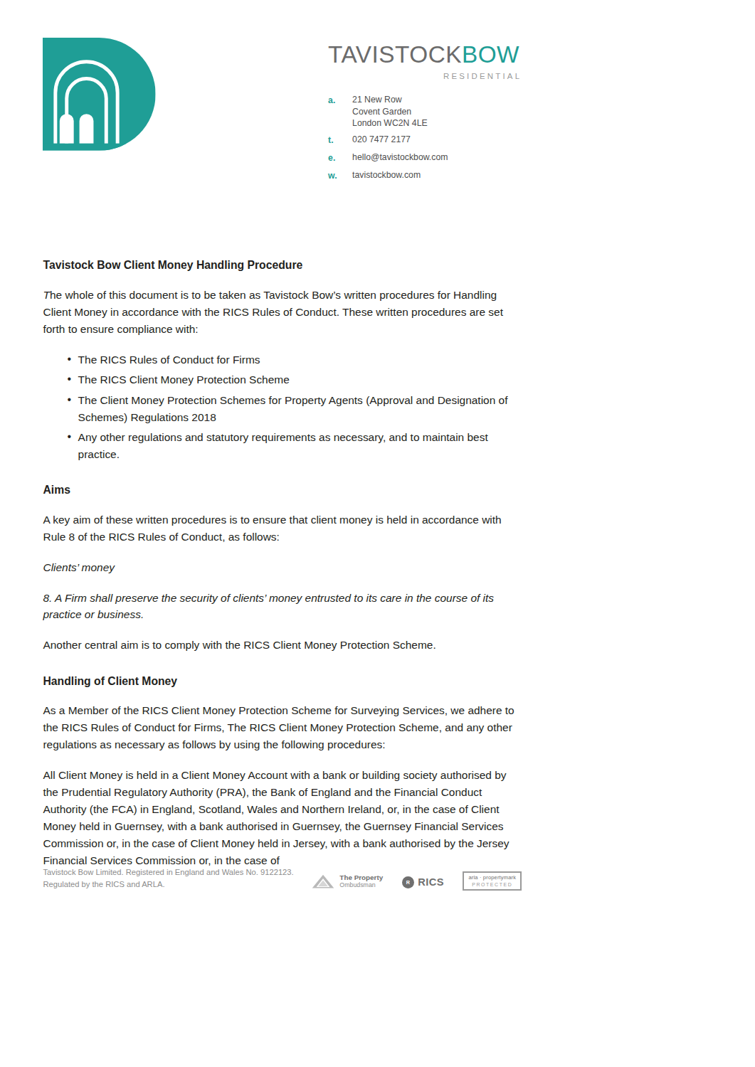TAVISTOCK BOW
RESIDENTIAL
| a. | 21 New Row Covent Garden London WC2N 4LE |
| t. | 020 7477 2177 |
| e. | hello@tavistockbow.com |
| w. | tavistockbow.com |
Tavistock Bow Client Money Handling Procedure
The whole of this document is to be taken as Tavistock Bow’s written procedures for Handling Client Money in accordance with the RICS Rules of Conduct. These written procedures are set forth to ensure compliance with:
The RICS Rules of Conduct for Firms
The RICS Client Money Protection Scheme
The Client Money Protection Schemes for Property Agents (Approval and Designation of Schemes) Regulations 2018
Any other regulations and statutory requirements as necessary, and to maintain best practice.
Aims
A key aim of these written procedures is to ensure that client money is held in accordance with Rule 8 of the RICS Rules of Conduct, as follows:
Clients’ money
8. A Firm shall preserve the security of clients’ money entrusted to its care in the course of its practice or business.
Another central aim is to comply with the RICS Client Money Protection Scheme.
Handling of Client Money
As a Member of the RICS Client Money Protection Scheme for Surveying Services, we adhere to the RICS Rules of Conduct for Firms, The RICS Client Money Protection Scheme, and any other regulations as necessary as follows by using the following procedures:
All Client Money is held in a Client Money Account with a bank or building society authorised by the Prudential Regulatory Authority (PRA), the Bank of England and the Financial Conduct Authority (the FCA) in England, Scotland, Wales and Northern Ireland, or, in the case of Client Money held in Guernsey, with a bank authorised in Guernsey, the Guernsey Financial Services Commission or, in the case of Client Money held in Jersey, with a bank authorised by the Jersey Financial Services Commission or, in the case of
Tavistock Bow Limited. Registered in England and Wales No. 9122123.
Regulated by the RICS and ARLA.
The Property Ombudsman
R
RICS
arla · propertymark
PROTECTED